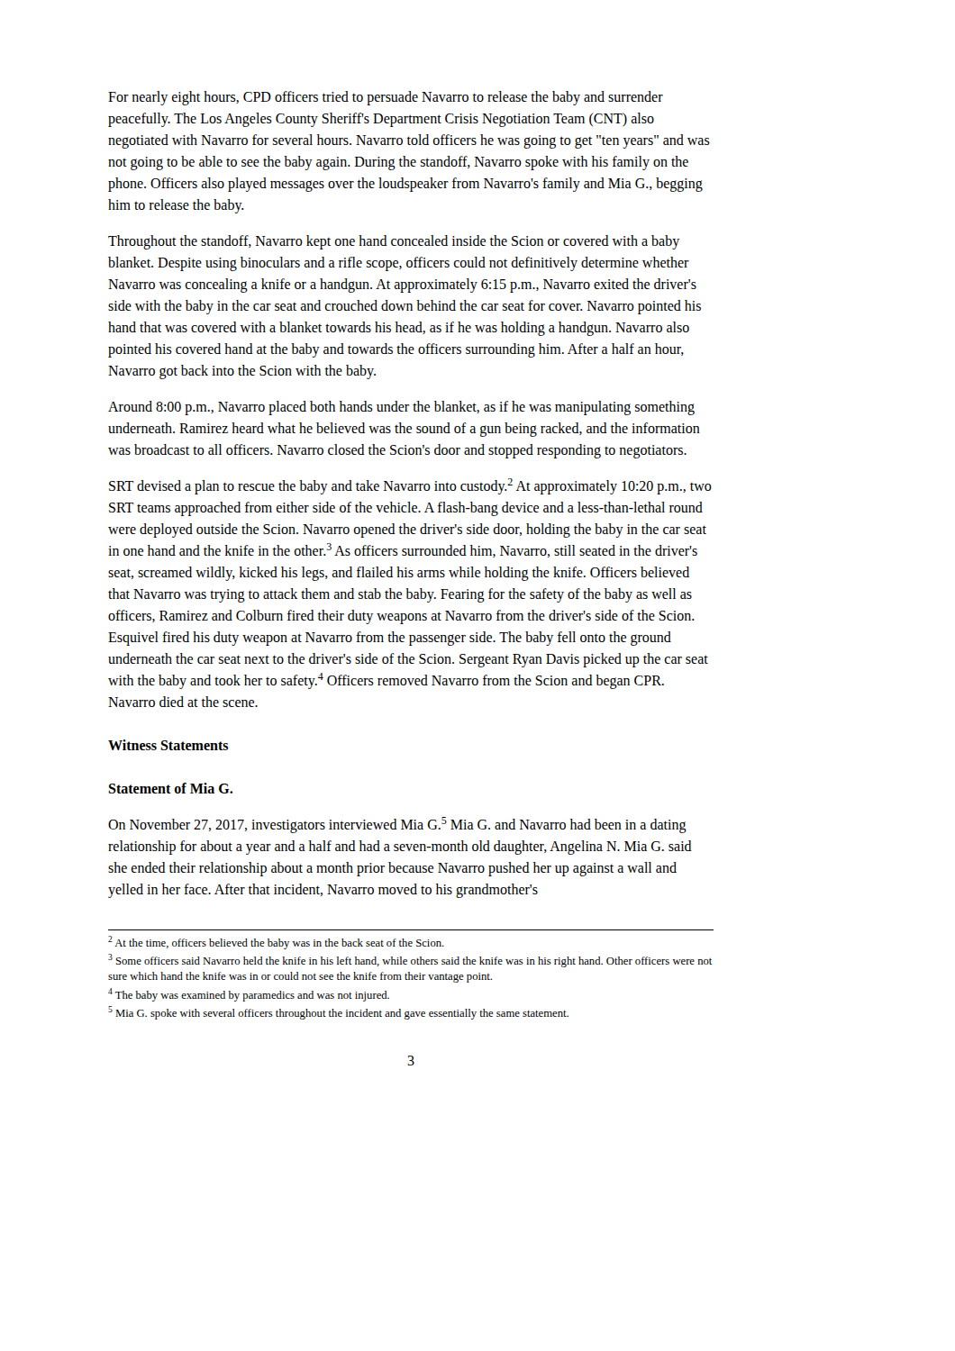For nearly eight hours, CPD officers tried to persuade Navarro to release the baby and surrender peacefully. The Los Angeles County Sheriff's Department Crisis Negotiation Team (CNT) also negotiated with Navarro for several hours. Navarro told officers he was going to get "ten years" and was not going to be able to see the baby again. During the standoff, Navarro spoke with his family on the phone. Officers also played messages over the loudspeaker from Navarro's family and Mia G., begging him to release the baby.
Throughout the standoff, Navarro kept one hand concealed inside the Scion or covered with a baby blanket. Despite using binoculars and a rifle scope, officers could not definitively determine whether Navarro was concealing a knife or a handgun. At approximately 6:15 p.m., Navarro exited the driver's side with the baby in the car seat and crouched down behind the car seat for cover. Navarro pointed his hand that was covered with a blanket towards his head, as if he was holding a handgun. Navarro also pointed his covered hand at the baby and towards the officers surrounding him. After a half an hour, Navarro got back into the Scion with the baby.
Around 8:00 p.m., Navarro placed both hands under the blanket, as if he was manipulating something underneath. Ramirez heard what he believed was the sound of a gun being racked, and the information was broadcast to all officers. Navarro closed the Scion's door and stopped responding to negotiators.
SRT devised a plan to rescue the baby and take Navarro into custody.2 At approximately 10:20 p.m., two SRT teams approached from either side of the vehicle. A flash-bang device and a less-than-lethal round were deployed outside the Scion. Navarro opened the driver's side door, holding the baby in the car seat in one hand and the knife in the other.3 As officers surrounded him, Navarro, still seated in the driver's seat, screamed wildly, kicked his legs, and flailed his arms while holding the knife. Officers believed that Navarro was trying to attack them and stab the baby. Fearing for the safety of the baby as well as officers, Ramirez and Colburn fired their duty weapons at Navarro from the driver's side of the Scion. Esquivel fired his duty weapon at Navarro from the passenger side. The baby fell onto the ground underneath the car seat next to the driver's side of the Scion. Sergeant Ryan Davis picked up the car seat with the baby and took her to safety.4 Officers removed Navarro from the Scion and began CPR. Navarro died at the scene.
Witness Statements
Statement of Mia G.
On November 27, 2017, investigators interviewed Mia G.5 Mia G. and Navarro had been in a dating relationship for about a year and a half and had a seven-month old daughter, Angelina N. Mia G. said she ended their relationship about a month prior because Navarro pushed her up against a wall and yelled in her face. After that incident, Navarro moved to his grandmother's
2 At the time, officers believed the baby was in the back seat of the Scion.
3 Some officers said Navarro held the knife in his left hand, while others said the knife was in his right hand. Other officers were not sure which hand the knife was in or could not see the knife from their vantage point.
4 The baby was examined by paramedics and was not injured.
5 Mia G. spoke with several officers throughout the incident and gave essentially the same statement.
3